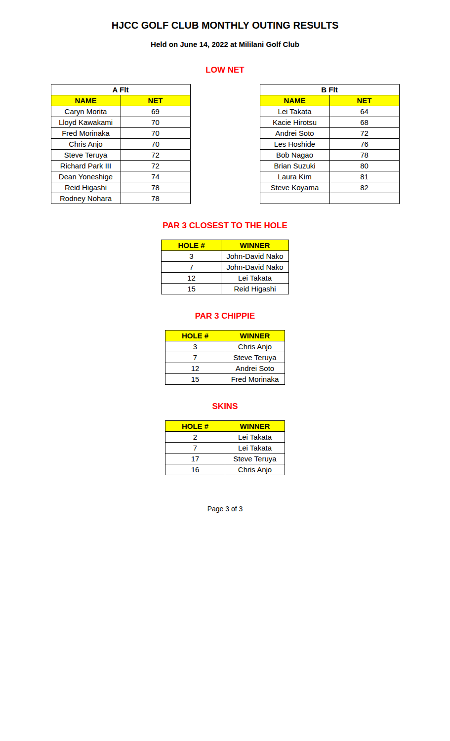HJCC GOLF CLUB MONTHLY OUTING RESULTS
Held on June 14, 2022 at Mililani Golf Club
LOW NET
| A Flt | | B Flt |
| NAME | NET | | NAME | NET |
| Caryn Morita | 69 | | Lei Takata | 64 |
| Lloyd Kawakami | 70 | | Kacie Hirotsu | 68 |
| Fred Morinaka | 70 | | Andrei Soto | 72 |
| Chris Anjo | 70 | | Les Hoshide | 76 |
| Steve Teruya | 72 | | Bob Nagao | 78 |
| Richard Park III | 72 | | Brian Suzuki | 80 |
| Dean Yoneshige | 74 | | Laura Kim | 81 |
| Reid Higashi | 78 | | Steve Koyama | 82 |
| Rodney Nohara | 78 | | | |
PAR 3 CLOSEST TO THE HOLE
| HOLE # | WINNER |
| 3 | John-David Nako |
| 7 | John-David Nako |
| 12 | Lei Takata |
| 15 | Reid Higashi |
PAR 3 CHIPPIE
| HOLE # | WINNER |
| 3 | Chris Anjo |
| 7 | Steve Teruya |
| 12 | Andrei Soto |
| 15 | Fred Morinaka |
SKINS
| HOLE # | WINNER |
| 2 | Lei Takata |
| 7 | Lei Takata |
| 17 | Steve Teruya |
| 16 | Chris Anjo |
Page 3 of 3